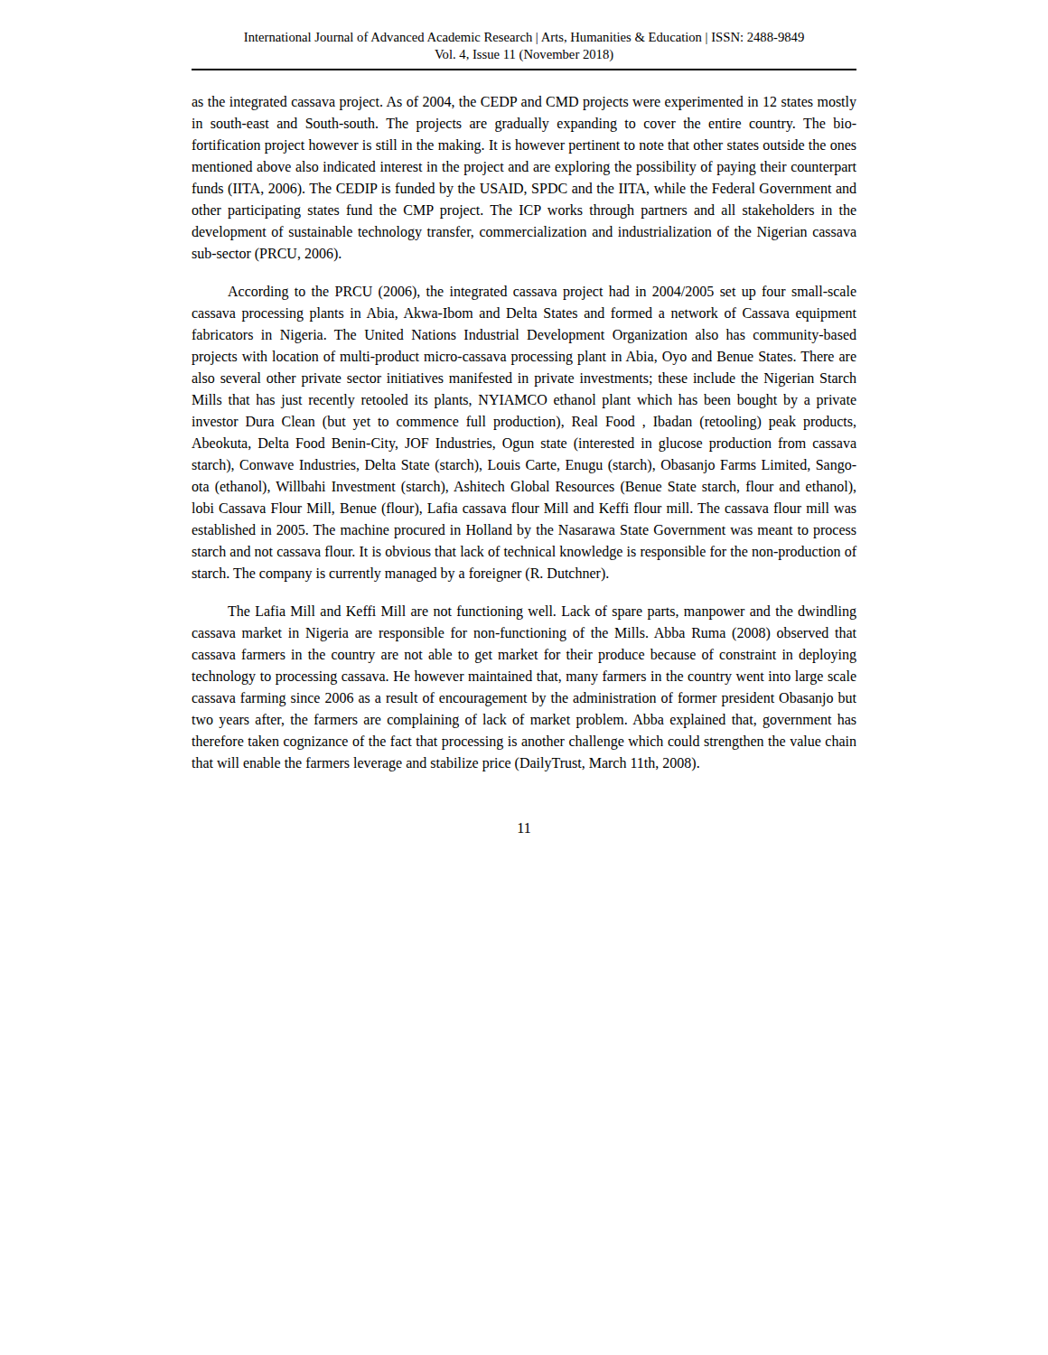International Journal of Advanced Academic Research | Arts, Humanities & Education | ISSN: 2488-9849
Vol. 4, Issue 11 (November 2018)
as the integrated cassava project. As of 2004, the CEDP and CMD projects were experimented in 12 states mostly in south-east and South-south. The projects are gradually expanding to cover the entire country. The bio-fortification project however is still in the making. It is however pertinent to note that other states outside the ones mentioned above also indicated interest in the project and are exploring the possibility of paying their counterpart funds (IITA, 2006). The CEDIP is funded by the USAID, SPDC and the IITA, while the Federal Government and other participating states fund the CMP project. The ICP works through partners and all stakeholders in the development of sustainable technology transfer, commercialization and industrialization of the Nigerian cassava sub-sector (PRCU, 2006).
According to the PRCU (2006), the integrated cassava project had in 2004/2005 set up four small-scale cassava processing plants in Abia, Akwa-Ibom and Delta States and formed a network of Cassava equipment fabricators in Nigeria. The United Nations Industrial Development Organization also has community-based projects with location of multi-product micro-cassava processing plant in Abia, Oyo and Benue States. There are also several other private sector initiatives manifested in private investments; these include the Nigerian Starch Mills that has just recently retooled its plants, NYIAMCO ethanol plant which has been bought by a private investor Dura Clean (but yet to commence full production), Real Food , Ibadan (retooling) peak products, Abeokuta, Delta Food Benin-City, JOF Industries, Ogun state (interested in glucose production from cassava starch), Conwave Industries, Delta State (starch), Louis Carte, Enugu (starch), Obasanjo Farms Limited, Sango-ota (ethanol), Willbahi Investment (starch), Ashitech Global Resources (Benue State starch, flour and ethanol), lobi Cassava Flour Mill, Benue (flour), Lafia cassava flour Mill and Keffi flour mill. The cassava flour mill was established in 2005. The machine procured in Holland by the Nasarawa State Government was meant to process starch and not cassava flour. It is obvious that lack of technical knowledge is responsible for the non-production of starch. The company is currently managed by a foreigner (R. Dutchner).
The Lafia Mill and Keffi Mill are not functioning well. Lack of spare parts, manpower and the dwindling cassava market in Nigeria are responsible for non-functioning of the Mills. Abba Ruma (2008) observed that cassava farmers in the country are not able to get market for their produce because of constraint in deploying technology to processing cassava. He however maintained that, many farmers in the country went into large scale cassava farming since 2006 as a result of encouragement by the administration of former president Obasanjo but two years after, the farmers are complaining of lack of market problem. Abba explained that, government has therefore taken cognizance of the fact that processing is another challenge which could strengthen the value chain that will enable the farmers leverage and stabilize price (DailyTrust, March 11th, 2008).
11